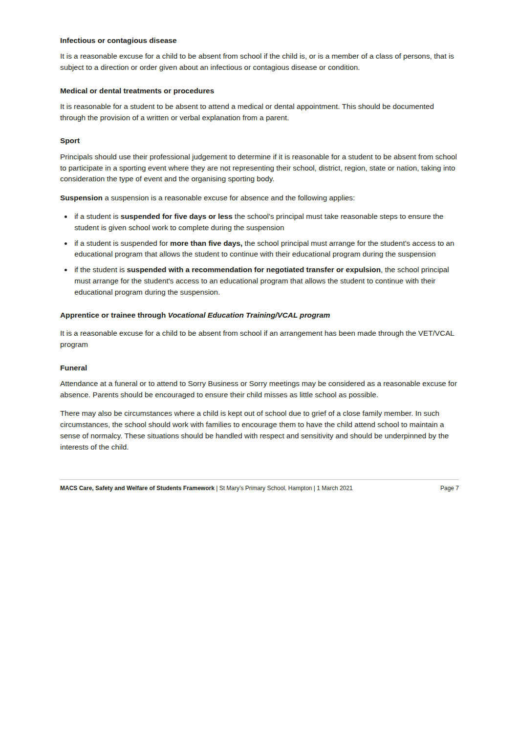Infectious or contagious disease
It is a reasonable excuse for a child to be absent from school if the child is, or is a member of a class of persons, that is subject to a direction or order given about an infectious or contagious disease or condition.
Medical or dental treatments or procedures
It is reasonable for a student to be absent to attend a medical or dental appointment. This should be documented through the provision of a written or verbal explanation from a parent.
Sport
Principals should use their professional judgement to determine if it is reasonable for a student to be absent from school to participate in a sporting event where they are not representing their school, district, region, state or nation, taking into consideration the type of event and the organising sporting body.
Suspension a suspension is a reasonable excuse for absence and the following applies:
if a student is suspended for five days or less the school's principal must take reasonable steps to ensure the student is given school work to complete during the suspension
if a student is suspended for more than five days, the school principal must arrange for the student's access to an educational program that allows the student to continue with their educational program during the suspension
if the student is suspended with a recommendation for negotiated transfer or expulsion, the school principal must arrange for the student's access to an educational program that allows the student to continue with their educational program during the suspension.
Apprentice or trainee through Vocational Education Training/VCAL program
It is a reasonable excuse for a child to be absent from school if an arrangement has been made through the VET/VCAL program
Funeral
Attendance at a funeral or to attend to Sorry Business or Sorry meetings may be considered as a reasonable excuse for absence. Parents should be encouraged to ensure their child misses as little school as possible.
There may also be circumstances where a child is kept out of school due to grief of a close family member. In such circumstances, the school should work with families to encourage them to have the child attend school to maintain a sense of normalcy. These situations should be handled with respect and sensitivity and should be underpinned by the interests of the child.
MACS Care, Safety and Welfare of Students Framework | St Mary’s Primary School, Hampton | 1 March 2021
Page 7